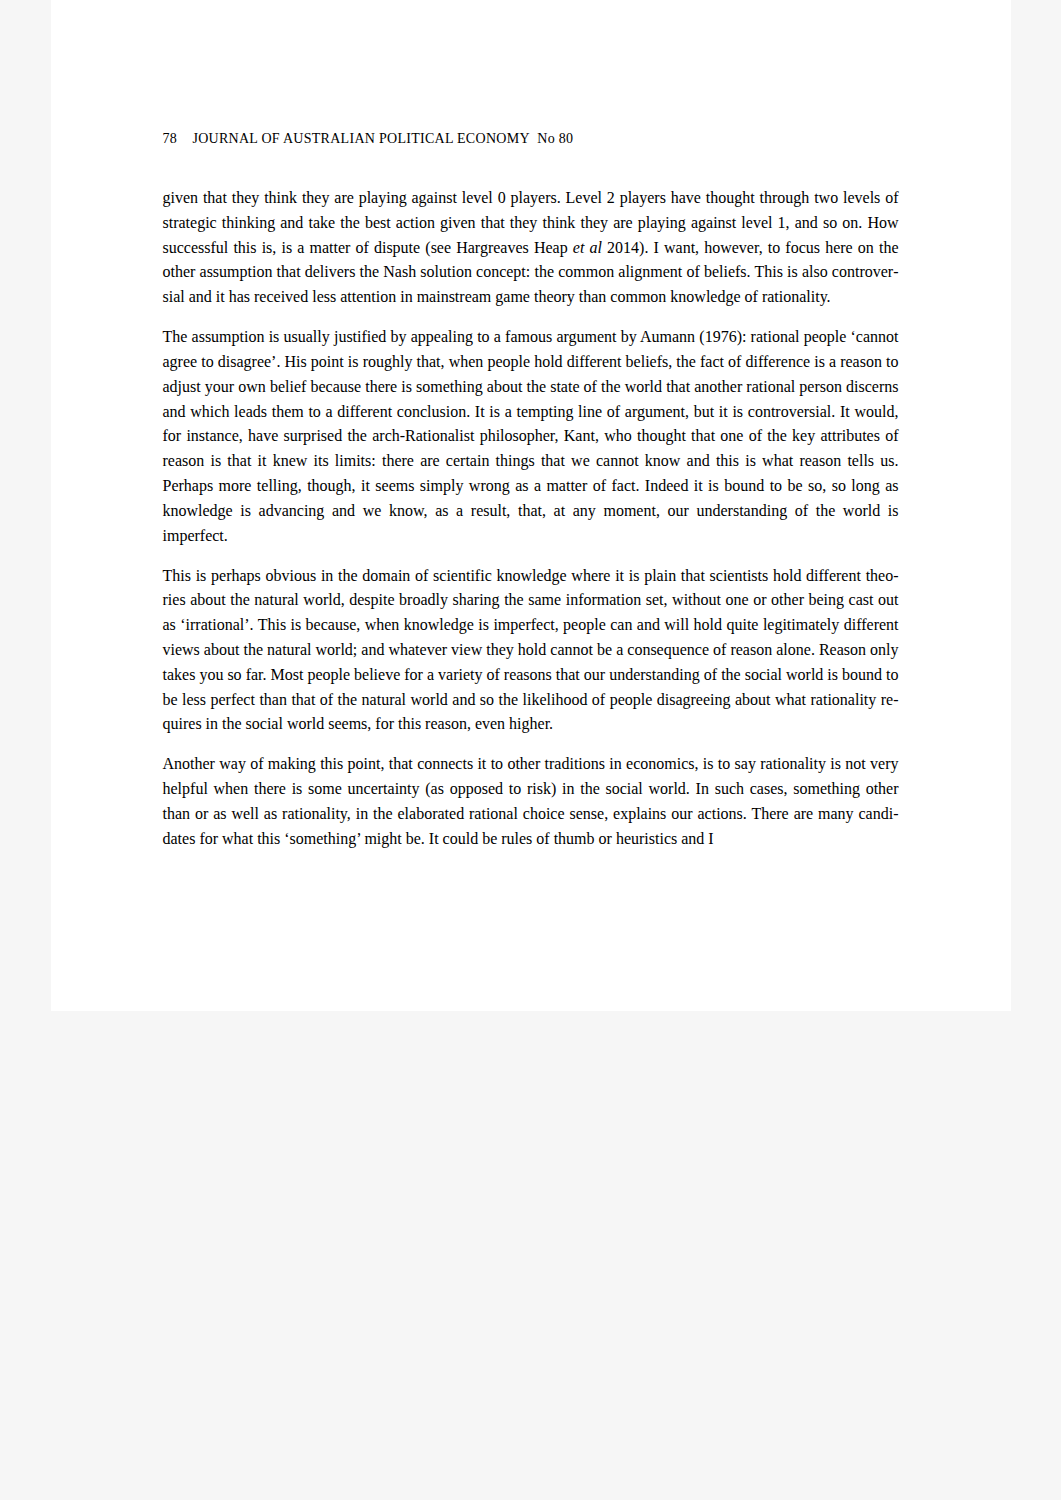78 JOURNAL OF AUSTRALIAN POLITICAL ECONOMY No 80
given that they think they are playing against level 0 players. Level 2 players have thought through two levels of strategic thinking and take the best action given that they think they are playing against level 1, and so on. How successful this is, is a matter of dispute (see Hargreaves Heap et al 2014). I want, however, to focus here on the other assumption that delivers the Nash solution concept: the common alignment of beliefs. This is also controversial and it has received less attention in mainstream game theory than common knowledge of rationality.
The assumption is usually justified by appealing to a famous argument by Aumann (1976): rational people ‘cannot agree to disagree’. His point is roughly that, when people hold different beliefs, the fact of difference is a reason to adjust your own belief because there is something about the state of the world that another rational person discerns and which leads them to a different conclusion. It is a tempting line of argument, but it is controversial. It would, for instance, have surprised the arch-Rationalist philosopher, Kant, who thought that one of the key attributes of reason is that it knew its limits: there are certain things that we cannot know and this is what reason tells us. Perhaps more telling, though, it seems simply wrong as a matter of fact. Indeed it is bound to be so, so long as knowledge is advancing and we know, as a result, that, at any moment, our understanding of the world is imperfect.
This is perhaps obvious in the domain of scientific knowledge where it is plain that scientists hold different theories about the natural world, despite broadly sharing the same information set, without one or other being cast out as ‘irrational’. This is because, when knowledge is imperfect, people can and will hold quite legitimately different views about the natural world; and whatever view they hold cannot be a consequence of reason alone. Reason only takes you so far. Most people believe for a variety of reasons that our understanding of the social world is bound to be less perfect than that of the natural world and so the likelihood of people disagreeing about what rationality requires in the social world seems, for this reason, even higher.
Another way of making this point, that connects it to other traditions in economics, is to say rationality is not very helpful when there is some uncertainty (as opposed to risk) in the social world. In such cases, something other than or as well as rationality, in the elaborated rational choice sense, explains our actions. There are many candidates for what this ‘something’ might be. It could be rules of thumb or heuristics and I